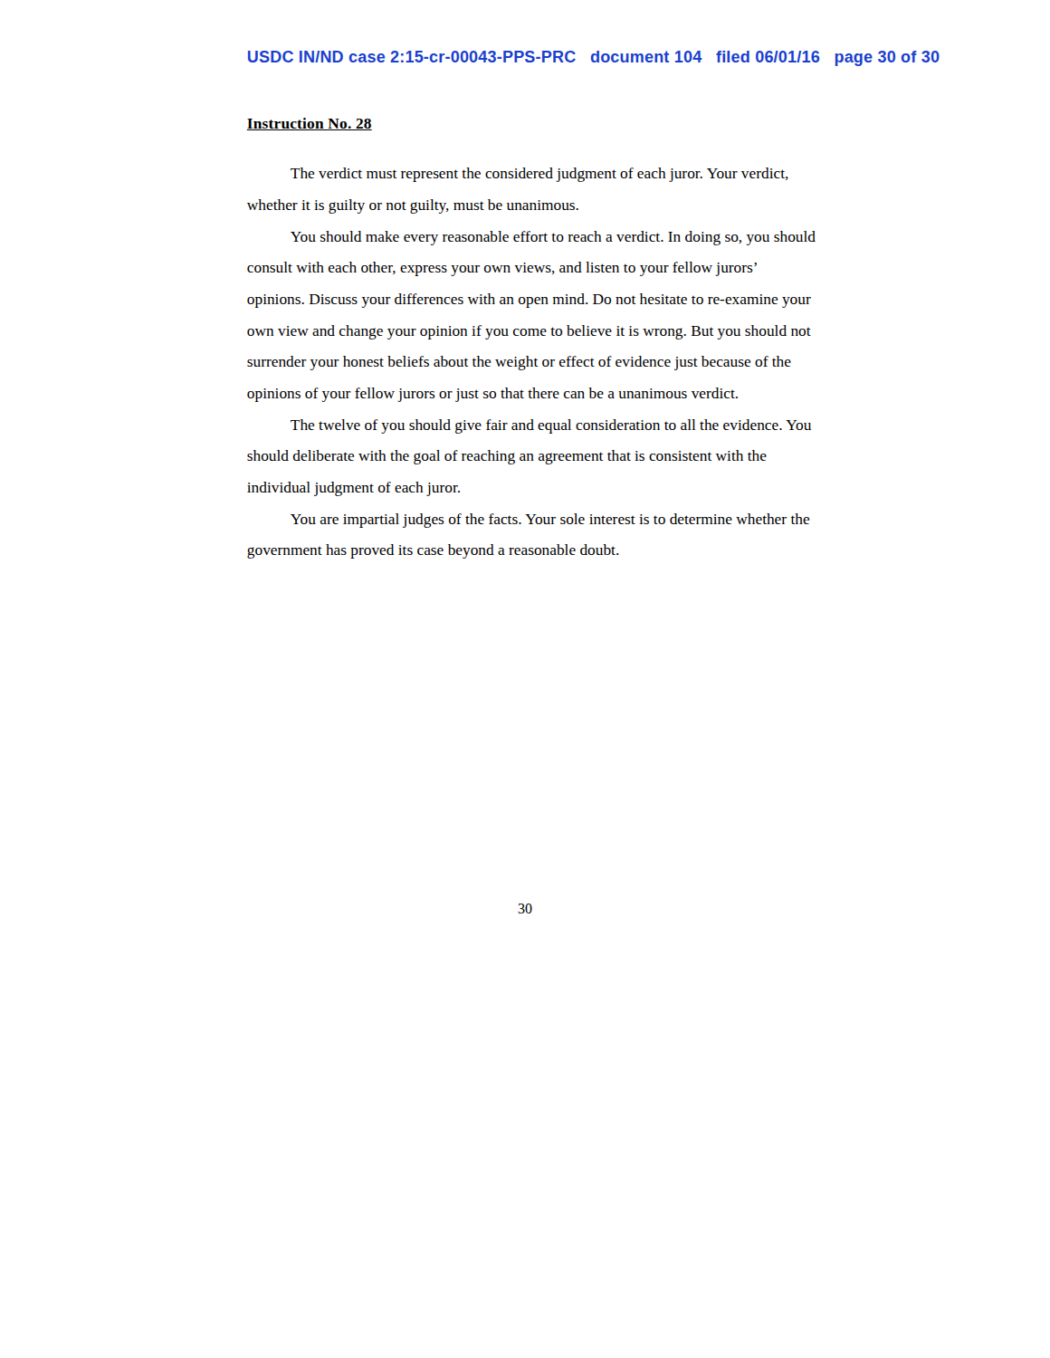USDC IN/ND case 2:15-cr-00043-PPS-PRC document 104 filed 06/01/16 page 30 of 30
Instruction No. 28
The verdict must represent the considered judgment of each juror. Your verdict, whether it is guilty or not guilty, must be unanimous.
You should make every reasonable effort to reach a verdict. In doing so, you should consult with each other, express your own views, and listen to your fellow jurors’ opinions. Discuss your differences with an open mind. Do not hesitate to re-examine your own view and change your opinion if you come to believe it is wrong. But you should not surrender your honest beliefs about the weight or effect of evidence just because of the opinions of your fellow jurors or just so that there can be a unanimous verdict.
The twelve of you should give fair and equal consideration to all the evidence. You should deliberate with the goal of reaching an agreement that is consistent with the individual judgment of each juror.
You are impartial judges of the facts. Your sole interest is to determine whether the government has proved its case beyond a reasonable doubt.
30